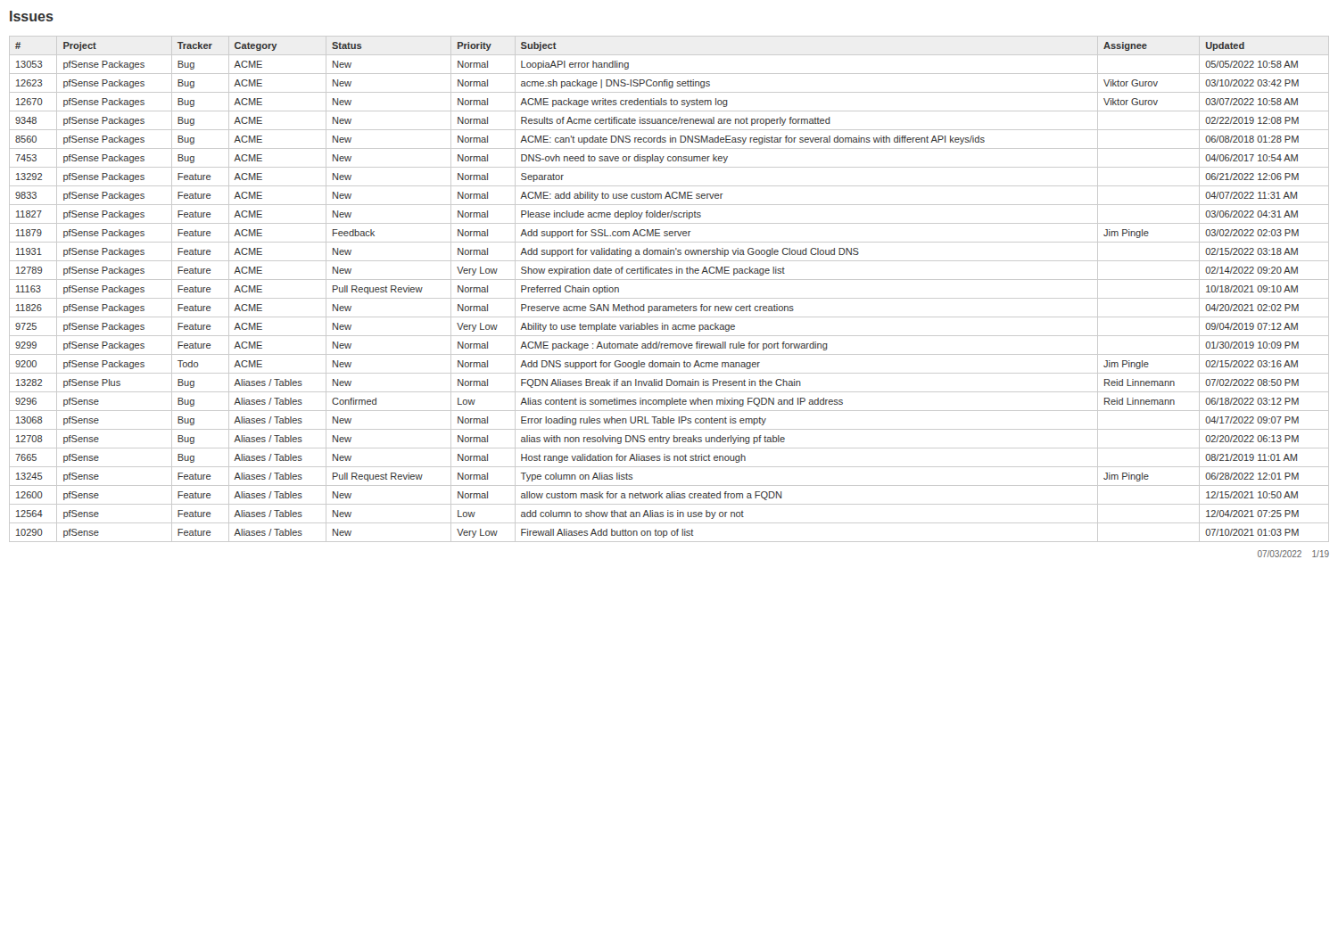Issues
| # | Project | Tracker | Category | Status | Priority | Subject | Assignee | Updated |
| --- | --- | --- | --- | --- | --- | --- | --- | --- |
| 13053 | pfSense Packages | Bug | ACME | New | Normal | LoopiaAPI error handling | | 05/05/2022 10:58 AM |
| 12623 | pfSense Packages | Bug | ACME | New | Normal | acme.sh package / DNS-ISPConfig settings | Viktor Gurov | 03/10/2022 03:42 PM |
| 12670 | pfSense Packages | Bug | ACME | New | Normal | ACME package writes credentials to system log | Viktor Gurov | 03/07/2022 10:58 AM |
| 9348 | pfSense Packages | Bug | ACME | New | Normal | Results of Acme certificate issuance/renewal are not properly formatted | | 02/22/2019 12:08 PM |
| 8560 | pfSense Packages | Bug | ACME | New | Normal | ACME: can't update DNS records in DNSMadeEasy registar for several domains with different API keys/ids | | 06/08/2018 01:28 PM |
| 7453 | pfSense Packages | Bug | ACME | New | Normal | DNS-ovh need to save or display consumer key | | 04/06/2017 10:54 AM |
| 13292 | pfSense Packages | Feature | ACME | New | Normal | Separator | | 06/21/2022 12:06 PM |
| 9833 | pfSense Packages | Feature | ACME | New | Normal | ACME: add ability to use custom ACME server | | 04/07/2022 11:31 AM |
| 11827 | pfSense Packages | Feature | ACME | New | Normal | Please include acme deploy folder/scripts | | 03/06/2022 04:31 AM |
| 11879 | pfSense Packages | Feature | ACME | Feedback | Normal | Add support for SSL.com ACME server | Jim Pingle | 03/02/2022 02:03 PM |
| 11931 | pfSense Packages | Feature | ACME | New | Normal | Add support for validating a domain's ownership via Google Cloud Cloud DNS | | 02/15/2022 03:18 AM |
| 12789 | pfSense Packages | Feature | ACME | New | Very Low | Show expiration date of certificates in the ACME package list | | 02/14/2022 09:20 AM |
| 11163 | pfSense Packages | Feature | ACME | Pull Request Review | Normal | Preferred Chain option | | 10/18/2021 09:10 AM |
| 11826 | pfSense Packages | Feature | ACME | New | Normal | Preserve acme SAN Method parameters for new cert creations | | 04/20/2021 02:02 PM |
| 9725 | pfSense Packages | Feature | ACME | New | Very Low | Ability to use template variables in acme package | | 09/04/2019 07:12 AM |
| 9299 | pfSense Packages | Feature | ACME | New | Normal | ACME package : Automate add/remove firewall rule for port forwarding | | 01/30/2019 10:09 PM |
| 9200 | pfSense Packages | Todo | ACME | New | Normal | Add DNS support for Google domain to Acme manager | Jim Pingle | 02/15/2022 03:16 AM |
| 13282 | pfSense Plus | Bug | Aliases / Tables | New | Normal | FQDN Aliases Break if an Invalid Domain is Present in the Chain | Reid Linnemann | 07/02/2022 08:50 PM |
| 9296 | pfSense | Bug | Aliases / Tables | Confirmed | Low | Alias content is sometimes incomplete when mixing FQDN and IP address | Reid Linnemann | 06/18/2022 03:12 PM |
| 13068 | pfSense | Bug | Aliases / Tables | New | Normal | Error loading rules when URL Table IPs content is empty | | 04/17/2022 09:07 PM |
| 12708 | pfSense | Bug | Aliases / Tables | New | Normal | alias with non resolving DNS entry breaks underlying pf table | | 02/20/2022 06:13 PM |
| 7665 | pfSense | Bug | Aliases / Tables | New | Normal | Host range validation for Aliases is not strict enough | | 08/21/2019 11:01 AM |
| 13245 | pfSense | Feature | Aliases / Tables | Pull Request Review | Normal | Type column on Alias lists | Jim Pingle | 06/28/2022 12:01 PM |
| 12600 | pfSense | Feature | Aliases / Tables | New | Normal | allow custom mask for a network alias created from a FQDN | | 12/15/2021 10:50 AM |
| 12564 | pfSense | Feature | Aliases / Tables | New | Low | add column to show that an Alias is in use by or not | | 12/04/2021 07:25 PM |
| 10290 | pfSense | Feature | Aliases / Tables | New | Very Low | Firewall Aliases Add button on top of list | | 07/10/2021 01:03 PM |
07/03/2022 1/19